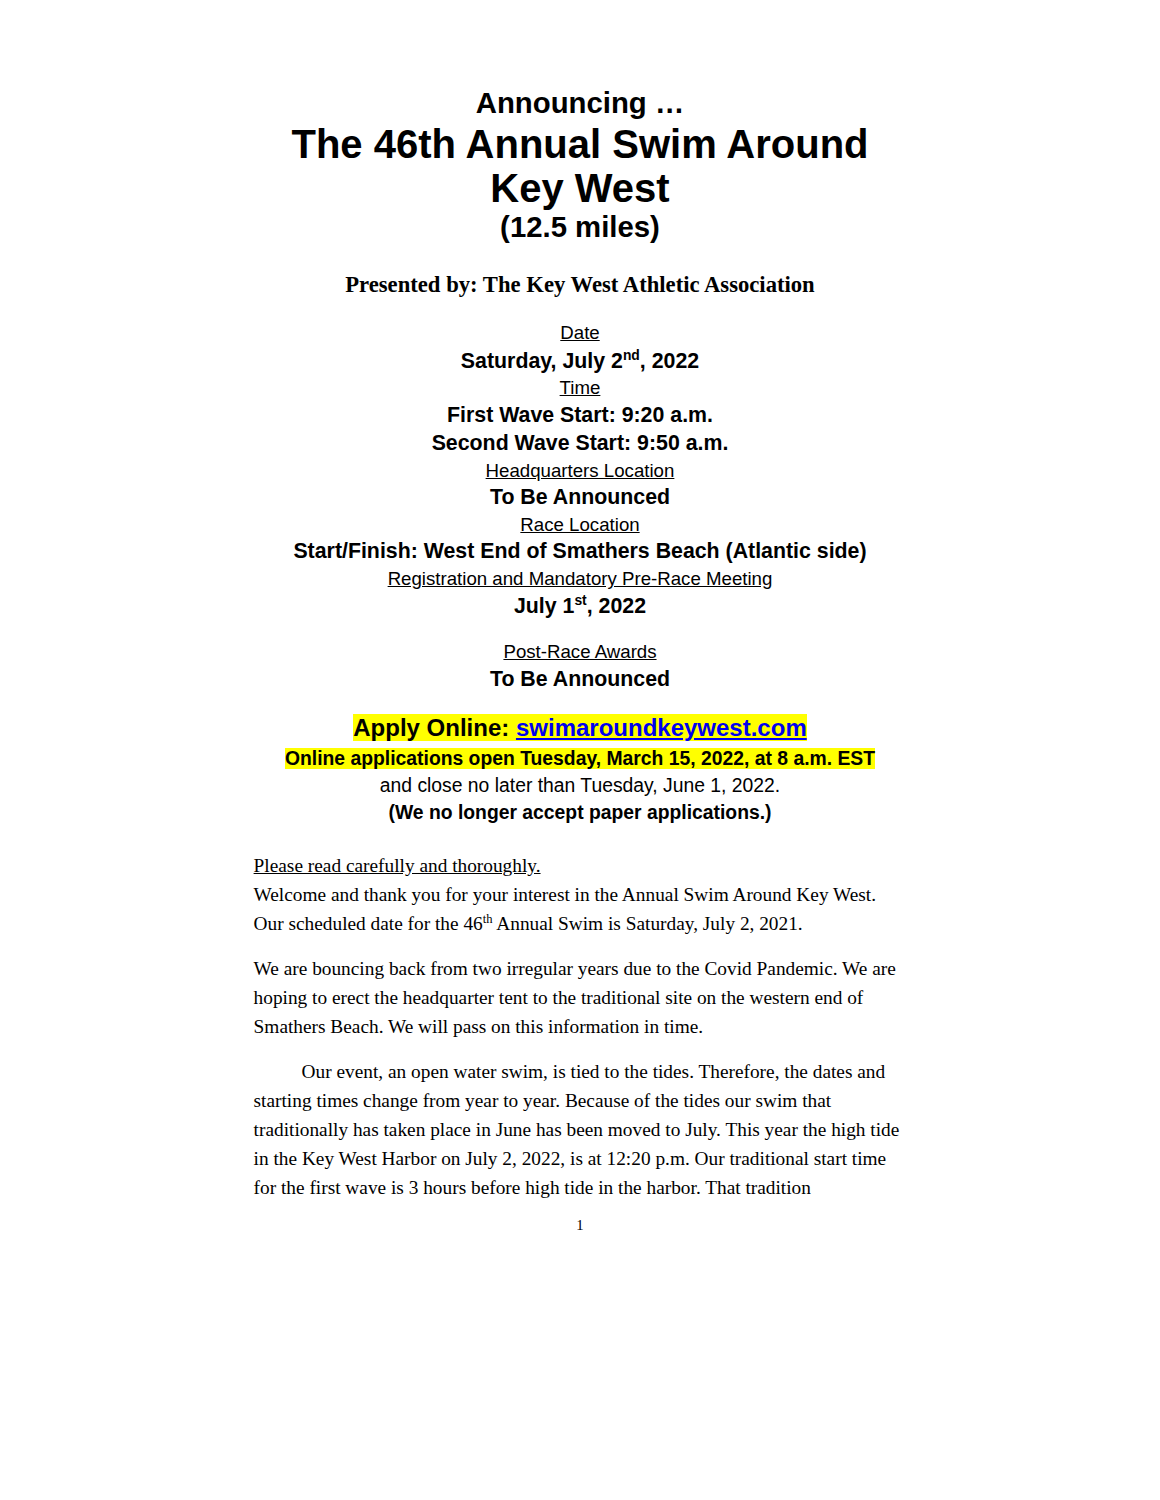Announcing …
The 46th Annual Swim Around Key West
(12.5 miles)
Presented by: The Key West Athletic Association
Date
Saturday, July 2nd, 2022
Time
First Wave Start: 9:20 a.m.
Second Wave Start: 9:50 a.m.
Headquarters Location
To Be Announced
Race Location
Start/Finish: West End of Smathers Beach (Atlantic side)
Registration and Mandatory Pre-Race Meeting
July 1st, 2022
Post-Race Awards
To Be Announced
Apply Online: swimaroundkeywest.com
Online applications open Tuesday, March 15, 2022, at 8 a.m. EST
and close no later than Tuesday, June 1, 2022.
(We no longer accept paper applications.)
Please read carefully and thoroughly.
Welcome and thank you for your interest in the Annual Swim Around Key West. Our scheduled date for the 46th Annual Swim is Saturday, July 2, 2021.
We are bouncing back from two irregular years due to the Covid Pandemic. We are hoping to erect the headquarter tent to the traditional site on the western end of Smathers Beach. We will pass on this information in time.
Our event, an open water swim, is tied to the tides. Therefore, the dates and starting times change from year to year. Because of the tides our swim that traditionally has taken place in June has been moved to July. This year the high tide in the Key West Harbor on July 2, 2022, is at 12:20 p.m. Our traditional start time for the first wave is 3 hours before high tide in the harbor. That tradition
1